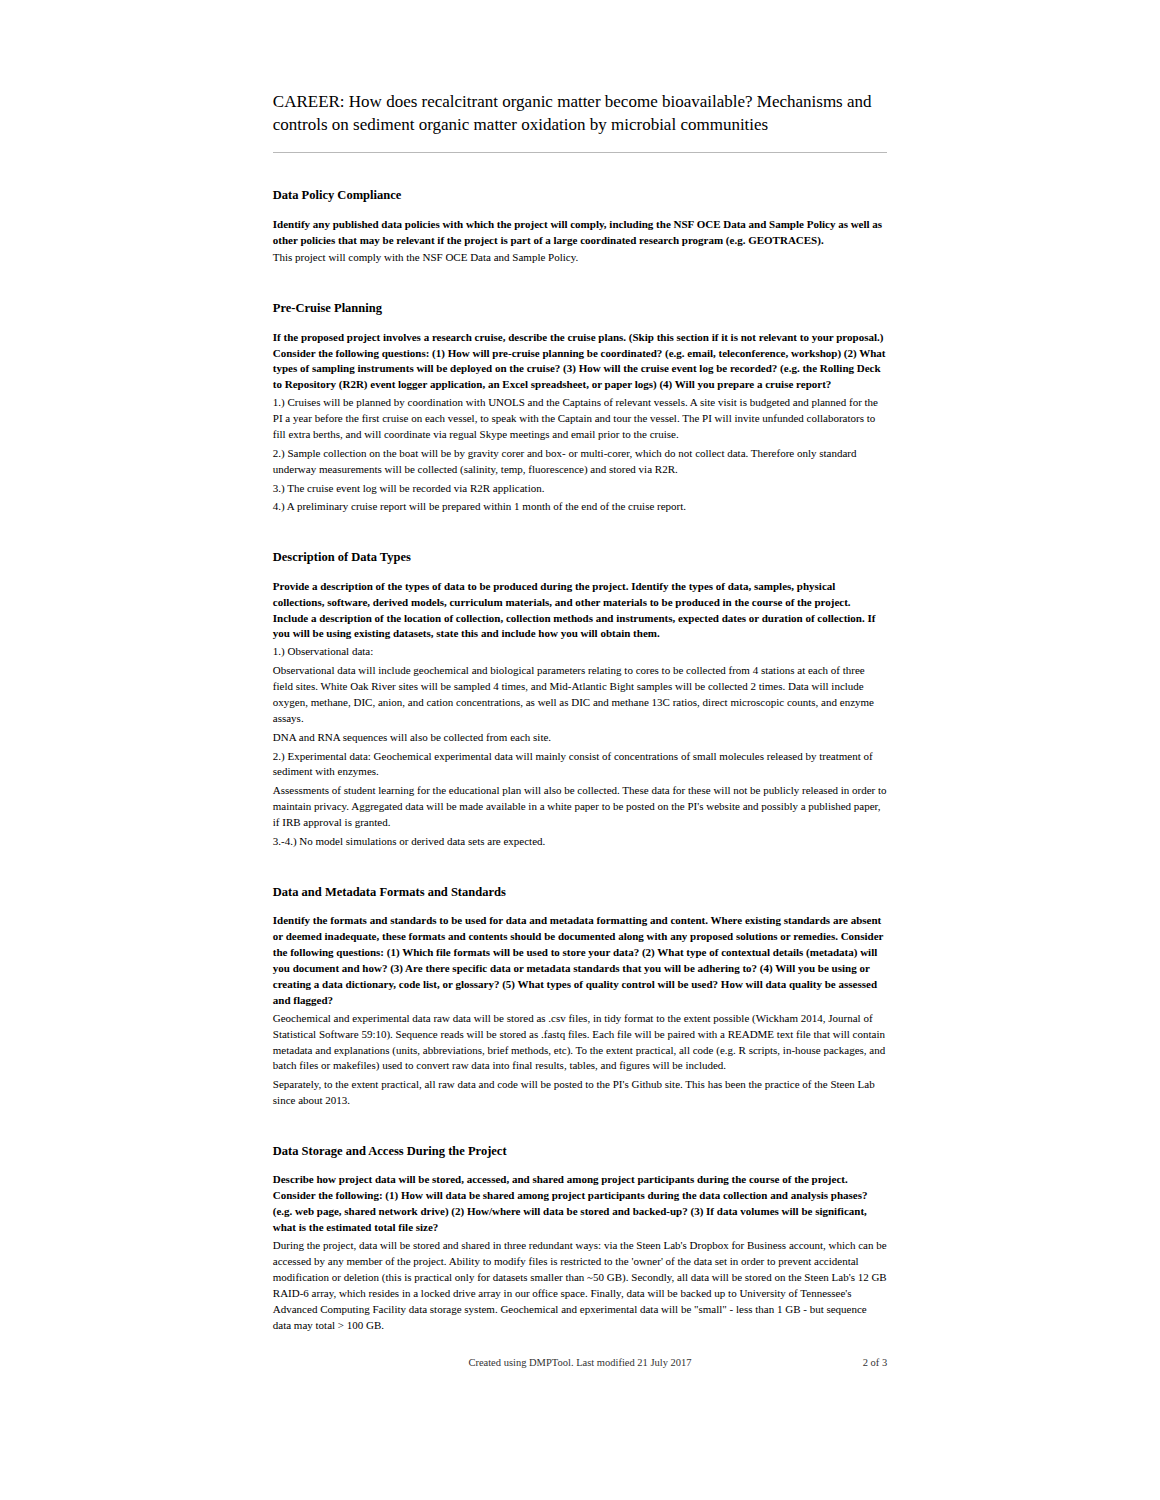CAREER: How does recalcitrant organic matter become bioavailable? Mechanisms and controls on sediment organic matter oxidation by microbial communities
Data Policy Compliance
Identify any published data policies with which the project will comply, including the NSF OCE Data and Sample Policy as well as other policies that may be relevant if the project is part of a large coordinated research program (e.g. GEOTRACES).
This project will comply with the NSF OCE Data and Sample Policy.
Pre-Cruise Planning
If the proposed project involves a research cruise, describe the cruise plans. (Skip this section if it is not relevant to your proposal.) Consider the following questions: (1) How will pre-cruise planning be coordinated? (e.g. email, teleconference, workshop) (2) What types of sampling instruments will be deployed on the cruise? (3) How will the cruise event log be recorded? (e.g. the Rolling Deck to Repository (R2R) event logger application, an Excel spreadsheet, or paper logs) (4) Will you prepare a cruise report?
1.) Cruises will be planned by coordination with UNOLS and the Captains of relevant vessels. A site visit is budgeted and planned for the PI a year before the first cruise on each vessel, to speak with the Captain and tour the vessel. The PI will invite unfunded collaborators to fill extra berths, and will coordinate via regual Skype meetings and email prior to the cruise.
2.) Sample collection on the boat will be by gravity corer and box- or multi-corer, which do not collect data. Therefore only standard underway measurements will be collected (salinity, temp, fluorescence) and stored via R2R.
3.) The cruise event log will be recorded via R2R application.
4.) A preliminary cruise report will be prepared within 1 month of the end of the cruise report.
Description of Data Types
Provide a description of the types of data to be produced during the project. Identify the types of data, samples, physical collections, software, derived models, curriculum materials, and other materials to be produced in the course of the project. Include a description of the location of collection, collection methods and instruments, expected dates or duration of collection. If you will be using existing datasets, state this and include how you will obtain them.
1.) Observational data:
Observational data will include geochemical and biological parameters relating to cores to be collected from 4 stations at each of three field sites. White Oak River sites will be sampled 4 times, and Mid-Atlantic Bight samples will be collected 2 times. Data will include oxygen, methane, DIC, anion, and cation concentrations, as well as DIC and methane 13C ratios, direct microscopic counts, and enzyme assays.
DNA and RNA sequences will also be collected from each site.
2.) Experimental data: Geochemical experimental data will mainly consist of concentrations of small molecules released by treatment of sediment with enzymes.
Assessments of student learning for the educational plan will also be collected. These data for these will not be publicly released in order to maintain privacy. Aggregated data will be made available in a white paper to be posted on the PI's website and possibly a published paper, if IRB approval is granted.
3.-4.) No model simulations or derived data sets are expected.
Data and Metadata Formats and Standards
Identify the formats and standards to be used for data and metadata formatting and content. Where existing standards are absent or deemed inadequate, these formats and contents should be documented along with any proposed solutions or remedies. Consider the following questions: (1) Which file formats will be used to store your data? (2) What type of contextual details (metadata) will you document and how? (3) Are there specific data or metadata standards that you will be adhering to? (4) Will you be using or creating a data dictionary, code list, or glossary? (5) What types of quality control will be used? How will data quality be assessed and flagged?
Geochemical and experimental data raw data will be stored as .csv files, in tidy format to the extent possible (Wickham 2014, Journal of Statistical Software 59:10). Sequence reads will be stored as .fastq files. Each file will be paired with a README text file that will contain metadata and explanations (units, abbreviations, brief methods, etc). To the extent practical, all code (e.g. R scripts, in-house packages, and batch files or makefiles) used to convert raw data into final results, tables, and figures will be included.
Separately, to the extent practical, all raw data and code will be posted to the PI's Github site. This has been the practice of the Steen Lab since about 2013.
Data Storage and Access During the Project
Describe how project data will be stored, accessed, and shared among project participants during the course of the project. Consider the following: (1) How will data be shared among project participants during the data collection and analysis phases? (e.g. web page, shared network drive) (2) How/where will data be stored and backed-up? (3) If data volumes will be significant, what is the estimated total file size?
During the project, data will be stored and shared in three redundant ways: via the Steen Lab's Dropbox for Business account, which can be accessed by any member of the project. Ability to modify files is restricted to the 'owner' of the data set in order to prevent accidental modification or deletion (this is practical only for datasets smaller than ~50 GB). Secondly, all data will be stored on the Steen Lab's 12 GB RAID-6 array, which resides in a locked drive array in our office space. Finally, data will be backed up to University of Tennessee's Advanced Computing Facility data storage system. Geochemical and epxerimental data will be "small" - less than 1 GB - but sequence data may total > 100 GB.
Created using DMPTool. Last modified 21 July 2017
2 of 3